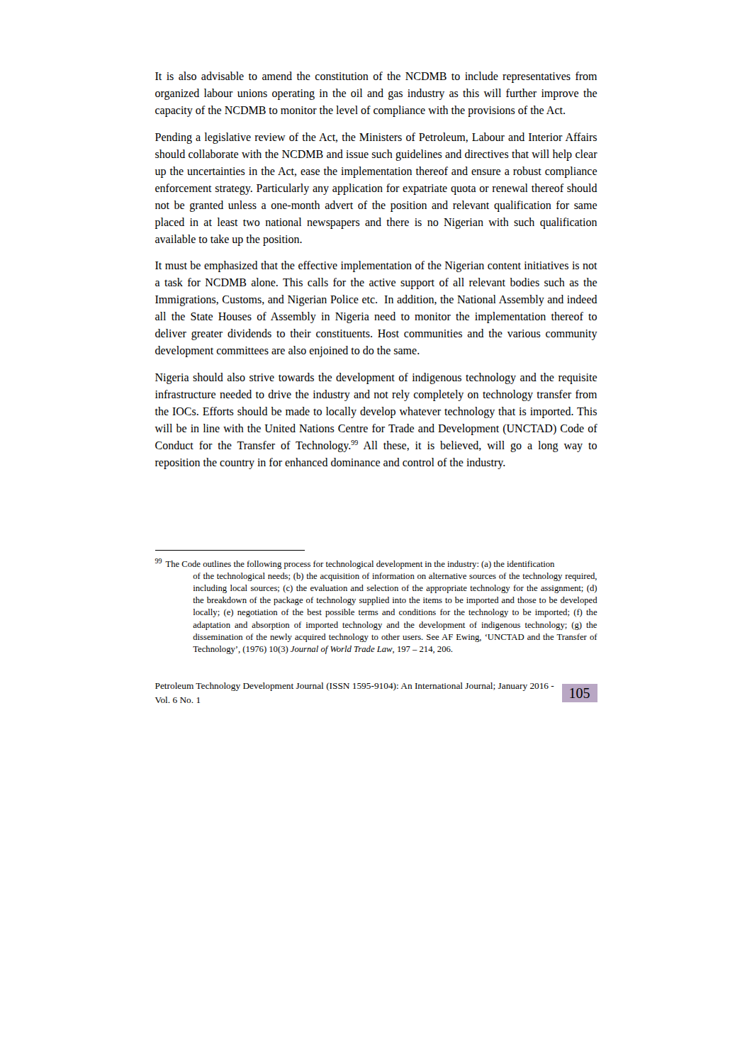It is also advisable to amend the constitution of the NCDMB to include representatives from organized labour unions operating in the oil and gas industry as this will further improve the capacity of the NCDMB to monitor the level of compliance with the provisions of the Act.
Pending a legislative review of the Act, the Ministers of Petroleum, Labour and Interior Affairs should collaborate with the NCDMB and issue such guidelines and directives that will help clear up the uncertainties in the Act, ease the implementation thereof and ensure a robust compliance enforcement strategy. Particularly any application for expatriate quota or renewal thereof should not be granted unless a one-month advert of the position and relevant qualification for same placed in at least two national newspapers and there is no Nigerian with such qualification available to take up the position.
It must be emphasized that the effective implementation of the Nigerian content initiatives is not a task for NCDMB alone. This calls for the active support of all relevant bodies such as the Immigrations, Customs, and Nigerian Police etc. In addition, the National Assembly and indeed all the State Houses of Assembly in Nigeria need to monitor the implementation thereof to deliver greater dividends to their constituents. Host communities and the various community development committees are also enjoined to do the same.
Nigeria should also strive towards the development of indigenous technology and the requisite infrastructure needed to drive the industry and not rely completely on technology transfer from the IOCs. Efforts should be made to locally develop whatever technology that is imported. This will be in line with the United Nations Centre for Trade and Development (UNCTAD) Code of Conduct for the Transfer of Technology.99 All these, it is believed, will go a long way to reposition the country in for enhanced dominance and control of the industry.
99 The Code outlines the following process for technological development in the industry: (a) the identification of the technological needs; (b) the acquisition of information on alternative sources of the technology required, including local sources; (c) the evaluation and selection of the appropriate technology for the assignment; (d) the breakdown of the package of technology supplied into the items to be imported and those to be developed locally; (e) negotiation of the best possible terms and conditions for the technology to be imported; (f) the adaptation and absorption of imported technology and the development of indigenous technology; (g) the dissemination of the newly acquired technology to other users. See AF Ewing, ‘UNCTAD and the Transfer of Technology’, (1976) 10(3) Journal of World Trade Law, 197 – 214, 206.
Petroleum Technology Development Journal (ISSN 1595-9104): An International Journal; January 2016 - Vol. 6 No. 1
105